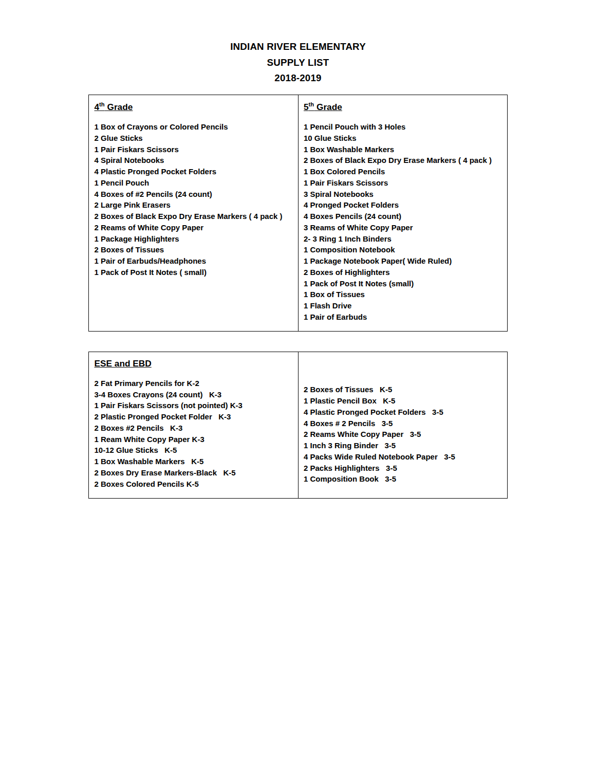INDIAN RIVER ELEMENTARY
SUPPLY LIST
2018-2019
| 4 th Grade 1 Box of Crayons or Colored Pencils 2 Glue Sticks 1 Pair Fiskars Scissors 4 Spiral Notebooks 4 Plastic Pronged Pocket Folders 1 Pencil Pouch 4 Boxes of #2 Pencils (24 count) 2 Large Pink Erasers 2 Boxes of Black Expo Dry Erase Markers ( 4 pack ) 2 Reams of White Copy Paper 1 Package Highlighters 2 Boxes of Tissues 1 Pair of Earbuds/Headphones 1 Pack of Post It Notes ( small) | 5 th Grade 1 Pencil Pouch with 3 Holes 10 Glue Sticks 1 Box Washable Markers 2 Boxes of Black Expo Dry Erase Markers ( 4 pack ) 1 Box Colored Pencils 1 Pair Fiskars Scissors 3 Spiral Notebooks 4 Pronged Pocket Folders 4 Boxes Pencils (24 count) 3 Reams of White Copy Paper 2- 3 Ring 1 Inch Binders 1 Composition Notebook 1 Package Notebook Paper( Wide Ruled) 2 Boxes of Highlighters 1 Pack of Post It Notes (small) 1 Box of Tissues 1 Flash Drive 1 Pair of Earbuds |
| ESE and EBD 2 Fat Primary Pencils for K-2 3-4 Boxes Crayons (24 count) K-3 1 Pair Fiskars Scissors (not pointed) K-3 2 Plastic Pronged Pocket Folder K-3 2 Boxes #2 Pencils K-3 1 Ream White Copy Paper K-3 10-12 Glue Sticks K-5 1 Box Washable Markers K-5 2 Boxes Dry Erase Markers-Black K-5 2 Boxes Colored Pencils K-5 | 2 Boxes of Tissues K-5 1 Plastic Pencil Box K-5 4 Plastic Pronged Pocket Folders 3-5 4 Boxes # 2 Pencils 3-5 2 Reams White Copy Paper 3-5 1 Inch 3 Ring Binder 3-5 4 Packs Wide Ruled Notebook Paper 3-5 2 Packs Highlighters 3-5 1 Composition Book 3-5 |